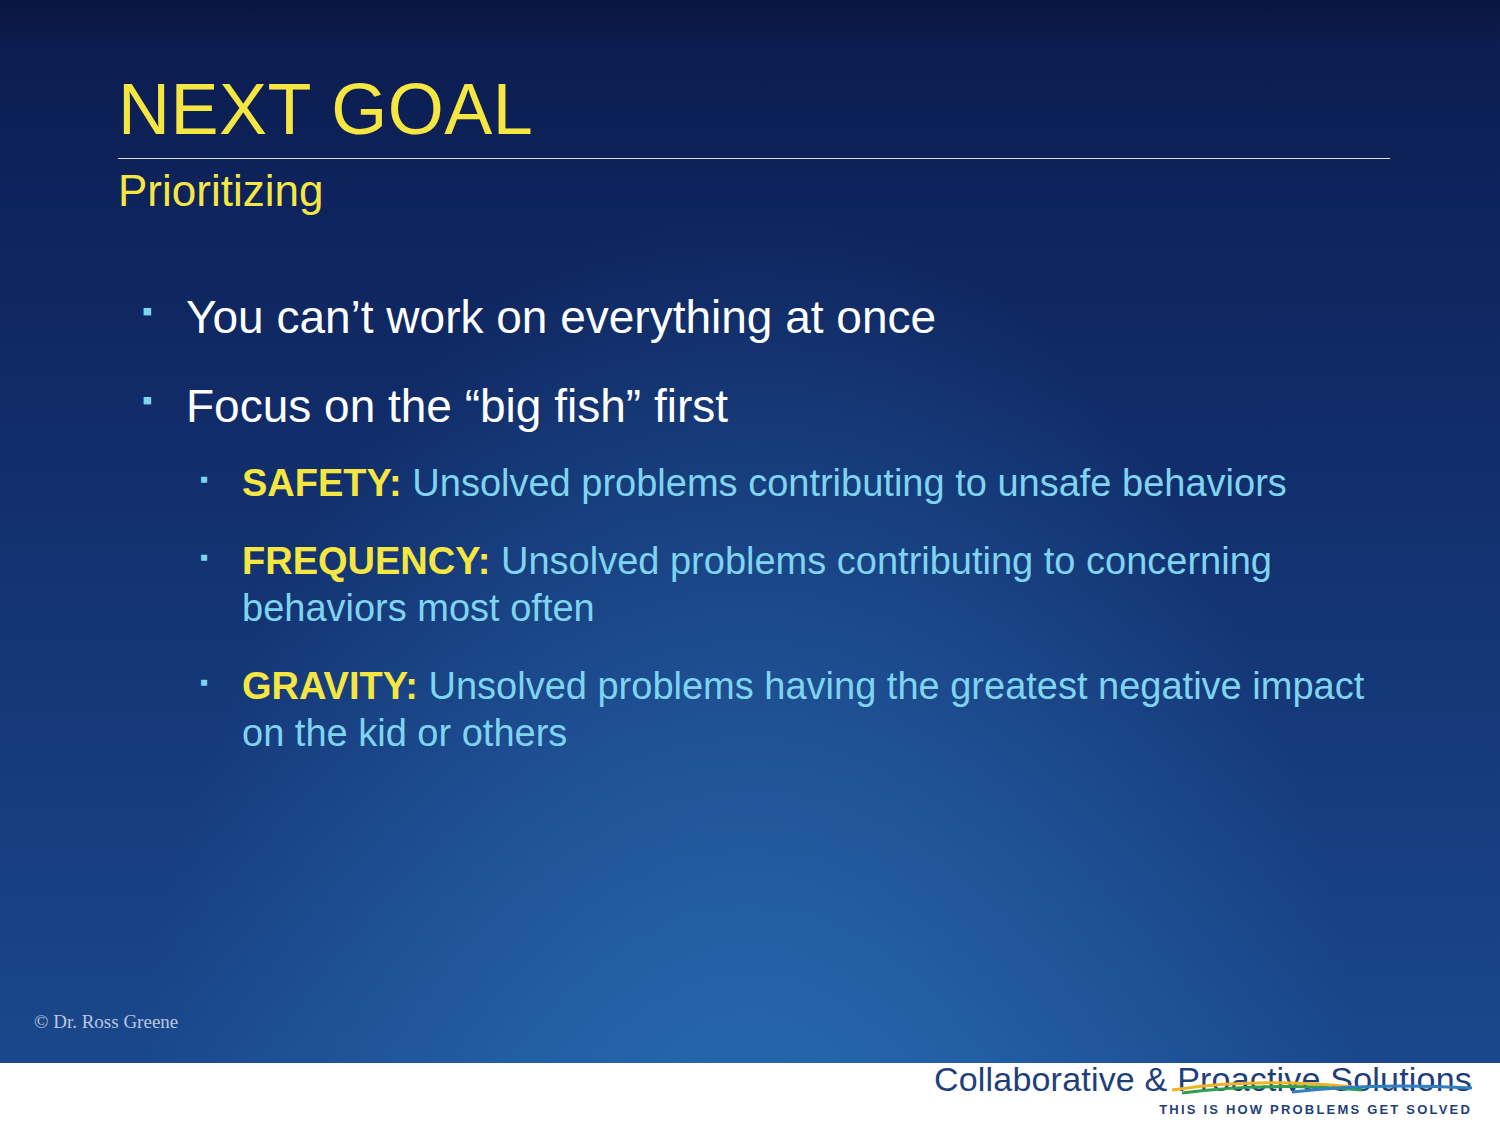NEXT GOAL
Prioritizing
You can’t work on everything at once
Focus on the “big fish” first
SAFETY: Unsolved problems contributing to unsafe behaviors
FREQUENCY: Unsolved problems contributing to concerning behaviors most often
GRAVITY: Unsolved problems having the greatest negative impact on the kid or others
© Dr. Ross Greene
11
Collaborative & Proactive Solutions
THIS IS HOW PROBLEMS GET SOLVED